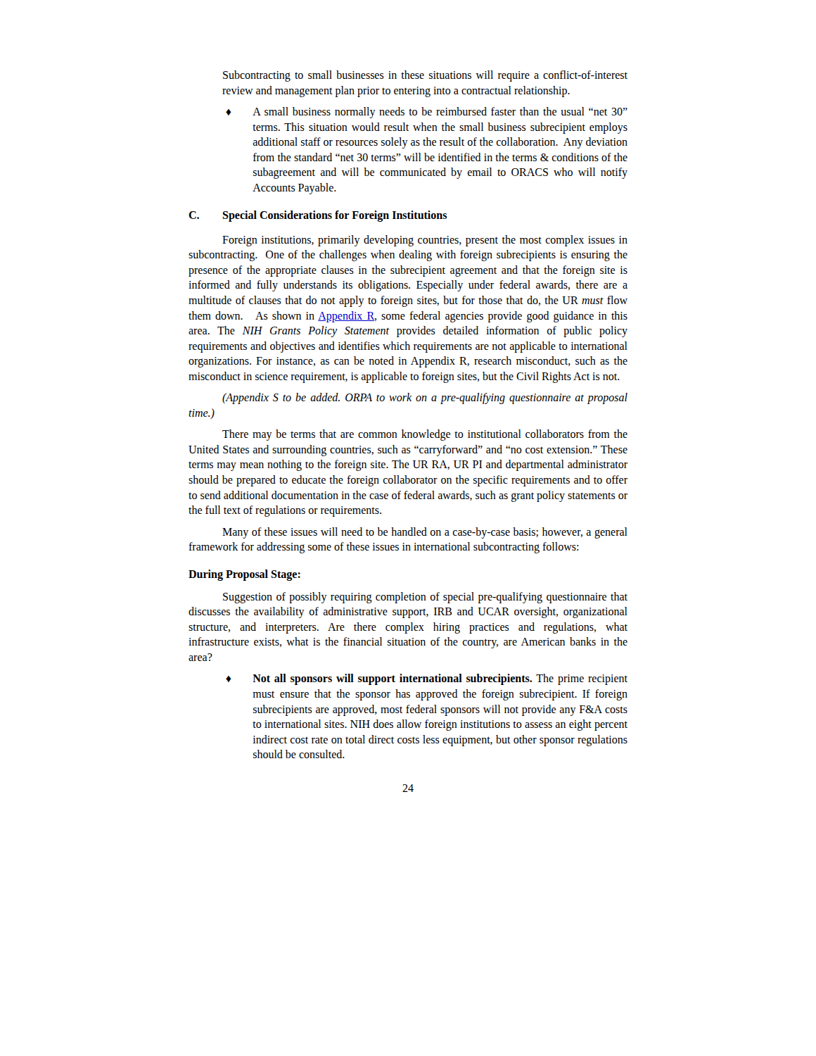Subcontracting to small businesses in these situations will require a conflict-of-interest review and management plan prior to entering into a contractual relationship.
A small business normally needs to be reimbursed faster than the usual “net 30” terms. This situation would result when the small business subrecipient employs additional staff or resources solely as the result of the collaboration. Any deviation from the standard “net 30 terms” will be identified in the terms & conditions of the subagreement and will be communicated by email to ORACS who will notify Accounts Payable.
C. Special Considerations for Foreign Institutions
Foreign institutions, primarily developing countries, present the most complex issues in subcontracting. One of the challenges when dealing with foreign subrecipients is ensuring the presence of the appropriate clauses in the subrecipient agreement and that the foreign site is informed and fully understands its obligations. Especially under federal awards, there are a multitude of clauses that do not apply to foreign sites, but for those that do, the UR must flow them down. As shown in Appendix R, some federal agencies provide good guidance in this area. The NIH Grants Policy Statement provides detailed information of public policy requirements and objectives and identifies which requirements are not applicable to international organizations. For instance, as can be noted in Appendix R, research misconduct, such as the misconduct in science requirement, is applicable to foreign sites, but the Civil Rights Act is not.
(Appendix S to be added. ORPA to work on a pre-qualifying questionnaire at proposal time.)
There may be terms that are common knowledge to institutional collaborators from the United States and surrounding countries, such as “carryforward” and “no cost extension.” These terms may mean nothing to the foreign site. The UR RA, UR PI and departmental administrator should be prepared to educate the foreign collaborator on the specific requirements and to offer to send additional documentation in the case of federal awards, such as grant policy statements or the full text of regulations or requirements.
Many of these issues will need to be handled on a case-by-case basis; however, a general framework for addressing some of these issues in international subcontracting follows:
During Proposal Stage:
Suggestion of possibly requiring completion of special pre-qualifying questionnaire that discusses the availability of administrative support, IRB and UCAR oversight, organizational structure, and interpreters. Are there complex hiring practices and regulations, what infrastructure exists, what is the financial situation of the country, are American banks in the area?
Not all sponsors will support international subrecipients. The prime recipient must ensure that the sponsor has approved the foreign subrecipient. If foreign subrecipients are approved, most federal sponsors will not provide any F&A costs to international sites. NIH does allow foreign institutions to assess an eight percent indirect cost rate on total direct costs less equipment, but other sponsor regulations should be consulted.
24